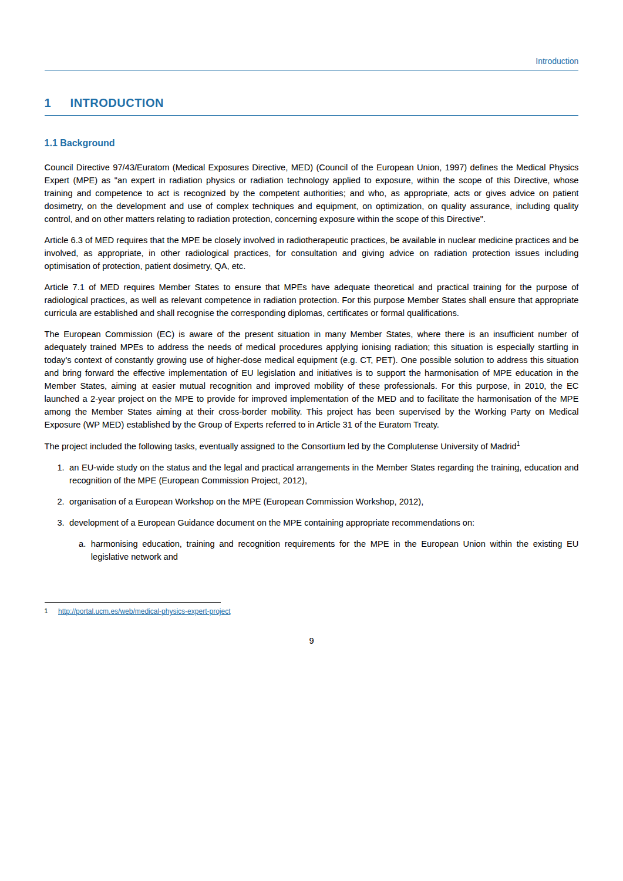Introduction
1 INTRODUCTION
1.1 Background
Council Directive 97/43/Euratom (Medical Exposures Directive, MED) (Council of the European Union, 1997) defines the Medical Physics Expert (MPE) as "an expert in radiation physics or radiation technology applied to exposure, within the scope of this Directive, whose training and competence to act is recognized by the competent authorities; and who, as appropriate, acts or gives advice on patient dosimetry, on the development and use of complex techniques and equipment, on optimization, on quality assurance, including quality control, and on other matters relating to radiation protection, concerning exposure within the scope of this Directive".
Article 6.3 of MED requires that the MPE be closely involved in radiotherapeutic practices, be available in nuclear medicine practices and be involved, as appropriate, in other radiological practices, for consultation and giving advice on radiation protection issues including optimisation of protection, patient dosimetry, QA, etc.
Article 7.1 of MED requires Member States to ensure that MPEs have adequate theoretical and practical training for the purpose of radiological practices, as well as relevant competence in radiation protection. For this purpose Member States shall ensure that appropriate curricula are established and shall recognise the corresponding diplomas, certificates or formal qualifications.
The European Commission (EC) is aware of the present situation in many Member States, where there is an insufficient number of adequately trained MPEs to address the needs of medical procedures applying ionising radiation; this situation is especially startling in today's context of constantly growing use of higher-dose medical equipment (e.g. CT, PET). One possible solution to address this situation and bring forward the effective implementation of EU legislation and initiatives is to support the harmonisation of MPE education in the Member States, aiming at easier mutual recognition and improved mobility of these professionals. For this purpose, in 2010, the EC launched a 2-year project on the MPE to provide for improved implementation of the MED and to facilitate the harmonisation of the MPE among the Member States aiming at their cross-border mobility. This project has been supervised by the Working Party on Medical Exposure (WP MED) established by the Group of Experts referred to in Article 31 of the Euratom Treaty.
The project included the following tasks, eventually assigned to the Consortium led by the Complutense University of Madrid1
an EU-wide study on the status and the legal and practical arrangements in the Member States regarding the training, education and recognition of the MPE (European Commission Project, 2012),
organisation of a European Workshop on the MPE (European Commission Workshop, 2012),
development of a European Guidance document on the MPE containing appropriate recommendations on:
harmonising education, training and recognition requirements for the MPE in the European Union within the existing EU legislative network and
| 1 | http://portal.ucm.es/web/medical-physics-expert-project |
9